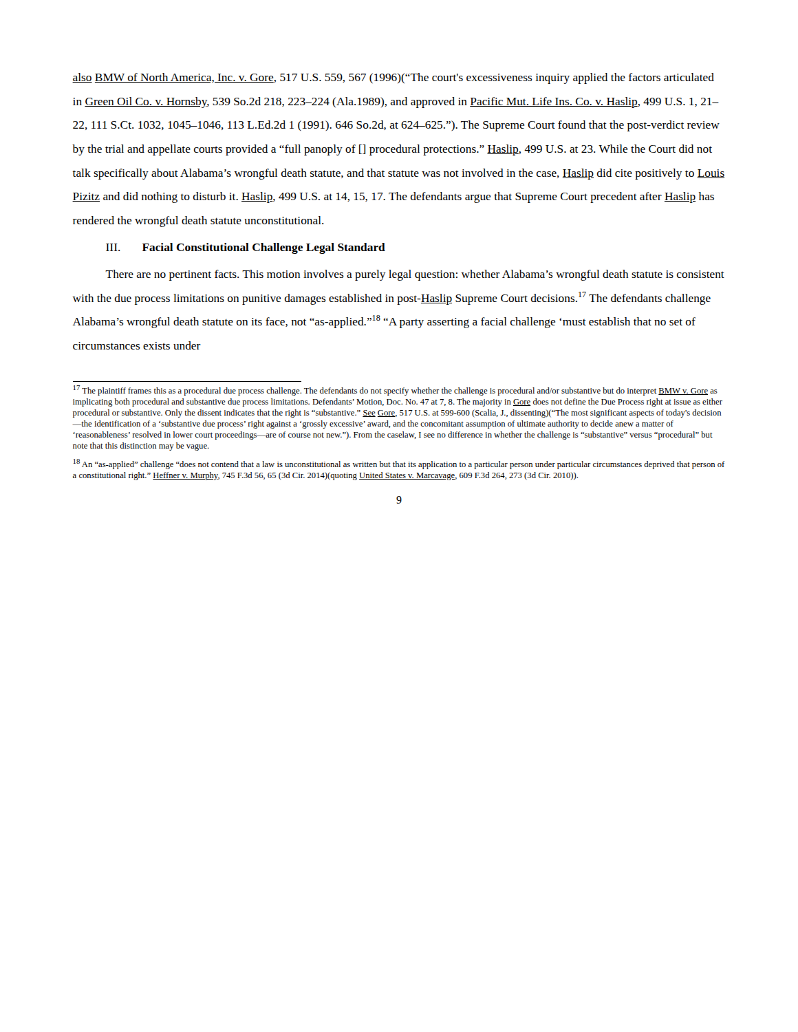also BMW of North America, Inc. v. Gore, 517 U.S. 559, 567 (1996)(“The court's excessiveness inquiry applied the factors articulated in Green Oil Co. v. Hornsby, 539 So.2d 218, 223–224 (Ala.1989), and approved in Pacific Mut. Life Ins. Co. v. Haslip, 499 U.S. 1, 21–22, 111 S.Ct. 1032, 1045–1046, 113 L.Ed.2d 1 (1991). 646 So.2d, at 624–625.”). The Supreme Court found that the post-verdict review by the trial and appellate courts provided a “full panoply of [] procedural protections.” Haslip, 499 U.S. at 23. While the Court did not talk specifically about Alabama’s wrongful death statute, and that statute was not involved in the case, Haslip did cite positively to Louis Pizitz and did nothing to disturb it. Haslip, 499 U.S. at 14, 15, 17. The defendants argue that Supreme Court precedent after Haslip has rendered the wrongful death statute unconstitutional.
III. Facial Constitutional Challenge Legal Standard
There are no pertinent facts. This motion involves a purely legal question: whether Alabama’s wrongful death statute is consistent with the due process limitations on punitive damages established in post-Haslip Supreme Court decisions.17 The defendants challenge Alabama’s wrongful death statute on its face, not “as-applied.”18 “A party asserting a facial challenge ‘must establish that no set of circumstances exists under
17 The plaintiff frames this as a procedural due process challenge. The defendants do not specify whether the challenge is procedural and/or substantive but do interpret BMW v. Gore as implicating both procedural and substantive due process limitations. Defendants’ Motion, Doc. No. 47 at 7, 8. The majority in Gore does not define the Due Process right at issue as either procedural or substantive. Only the dissent indicates that the right is “substantive.” See Gore, 517 U.S. at 599-600 (Scalia, J., dissenting)(“The most significant aspects of today's decision—the identification of a ‘substantive due process’ right against a ‘grossly excessive’ award, and the concomitant assumption of ultimate authority to decide anew a matter of ‘reasonableness’ resolved in lower court proceedings—are of course not new.”). From the caselaw, I see no difference in whether the challenge is “substantive” versus “procedural” but note that this distinction may be vague.
18 An “as-applied” challenge “does not contend that a law is unconstitutional as written but that its application to a particular person under particular circumstances deprived that person of a constitutional right.” Heffner v. Murphy, 745 F.3d 56, 65 (3d Cir. 2014)(quoting United States v. Marcavage, 609 F.3d 264, 273 (3d Cir. 2010)).
9